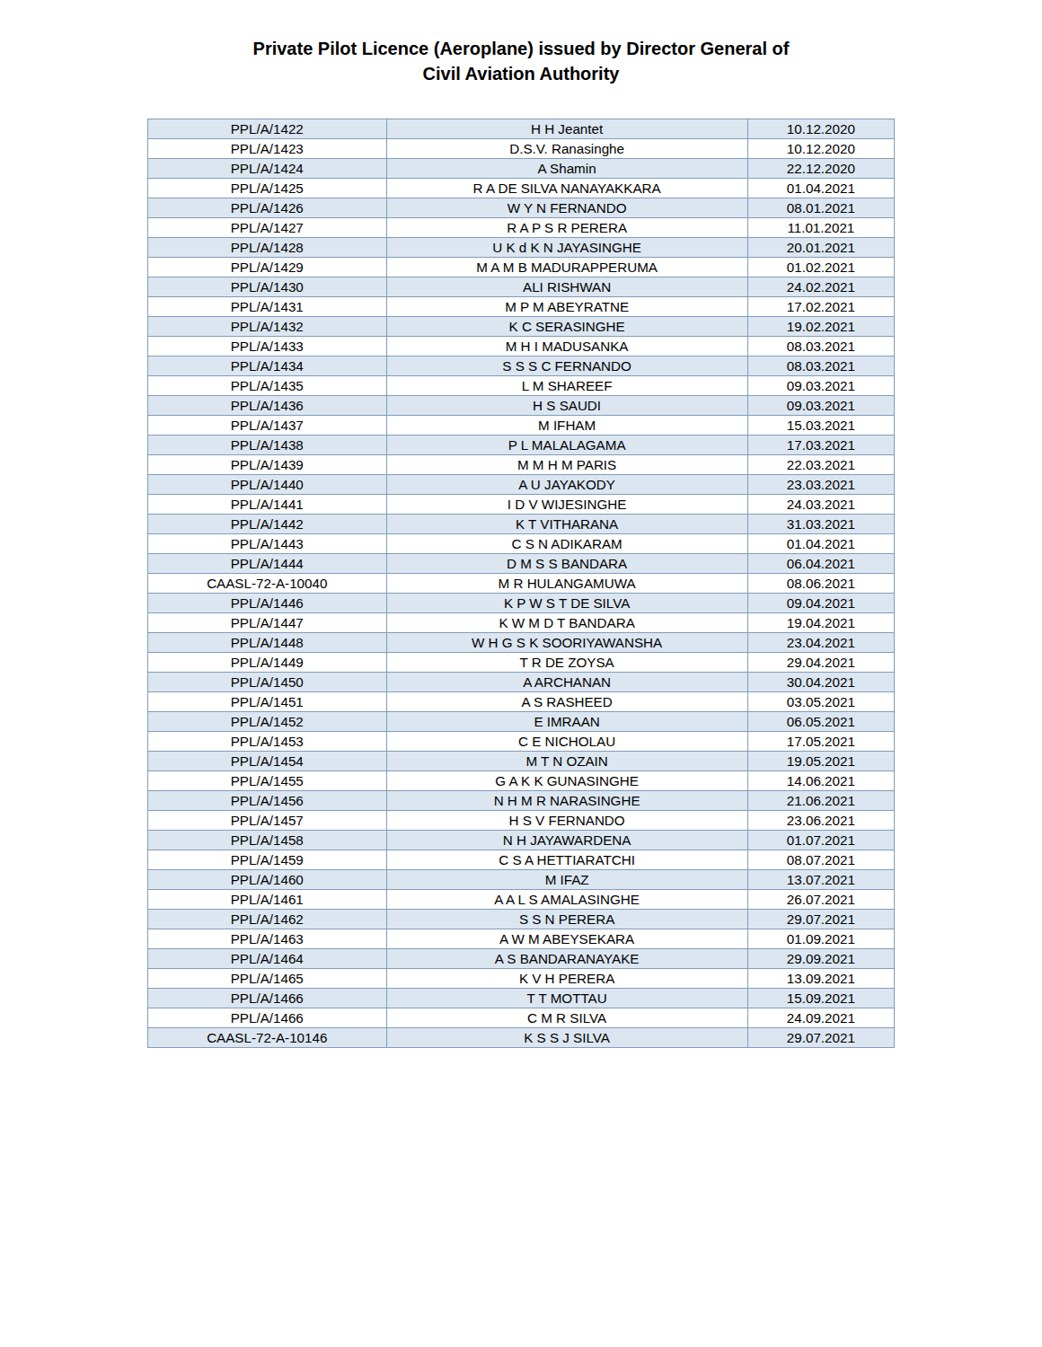Private Pilot Licence (Aeroplane) issued by Director General of
Civil Aviation Authority
| PPL/A/1422 | H H Jeantet | 10.12.2020 |
| PPL/A/1423 | D.S.V. Ranasinghe | 10.12.2020 |
| PPL/A/1424 | A Shamin | 22.12.2020 |
| PPL/A/1425 | R A DE SILVA NANAYAKKARA | 01.04.2021 |
| PPL/A/1426 | W Y N FERNANDO | 08.01.2021 |
| PPL/A/1427 | R A P S R PERERA | 11.01.2021 |
| PPL/A/1428 | U K d K N JAYASINGHE | 20.01.2021 |
| PPL/A/1429 | M A M B MADURAPPERUMA | 01.02.2021 |
| PPL/A/1430 | ALI RISHWAN | 24.02.2021 |
| PPL/A/1431 | M P M ABEYRATNE | 17.02.2021 |
| PPL/A/1432 | K C SERASINGHE | 19.02.2021 |
| PPL/A/1433 | M H I MADUSANKA | 08.03.2021 |
| PPL/A/1434 | S S S C FERNANDO | 08.03.2021 |
| PPL/A/1435 | L M SHAREEF | 09.03.2021 |
| PPL/A/1436 | H S SAUDI | 09.03.2021 |
| PPL/A/1437 | M IFHAM | 15.03.2021 |
| PPL/A/1438 | P L MALALAGAMA | 17.03.2021 |
| PPL/A/1439 | M M H M PARIS | 22.03.2021 |
| PPL/A/1440 | A U JAYAKODY | 23.03.2021 |
| PPL/A/1441 | I D V WIJESINGHE | 24.03.2021 |
| PPL/A/1442 | K T VITHARANA | 31.03.2021 |
| PPL/A/1443 | C S N ADIKARAM | 01.04.2021 |
| PPL/A/1444 | D M S S BANDARA | 06.04.2021 |
| CAASL-72-A-10040 | M R HULANGAMUWA | 08.06.2021 |
| PPL/A/1446 | K P W S T DE SILVA | 09.04.2021 |
| PPL/A/1447 | K W M D T BANDARA | 19.04.2021 |
| PPL/A/1448 | W H G S K SOORIYAWANSHA | 23.04.2021 |
| PPL/A/1449 | T R DE ZOYSA | 29.04.2021 |
| PPL/A/1450 | A ARCHANAN | 30.04.2021 |
| PPL/A/1451 | A S RASHEED | 03.05.2021 |
| PPL/A/1452 | E IMRAAN | 06.05.2021 |
| PPL/A/1453 | C E NICHOLAU | 17.05.2021 |
| PPL/A/1454 | M T N OZAIN | 19.05.2021 |
| PPL/A/1455 | G A K K GUNASINGHE | 14.06.2021 |
| PPL/A/1456 | N H M R NARASINGHE | 21.06.2021 |
| PPL/A/1457 | H S V FERNANDO | 23.06.2021 |
| PPL/A/1458 | N H JAYAWARDENA | 01.07.2021 |
| PPL/A/1459 | C S A HETTIARATCHI | 08.07.2021 |
| PPL/A/1460 | M IFAZ | 13.07.2021 |
| PPL/A/1461 | A A L S AMALASINGHE | 26.07.2021 |
| PPL/A/1462 | S S N PERERA | 29.07.2021 |
| PPL/A/1463 | A W M ABEYSEKARA | 01.09.2021 |
| PPL/A/1464 | A S BANDARANAYAKE | 29.09.2021 |
| PPL/A/1465 | K V H PERERA | 13.09.2021 |
| PPL/A/1466 | T T MOTTAU | 15.09.2021 |
| PPL/A/1466 | C M R SILVA | 24.09.2021 |
| CAASL-72-A-10146 | K S S J SILVA | 29.07.2021 |